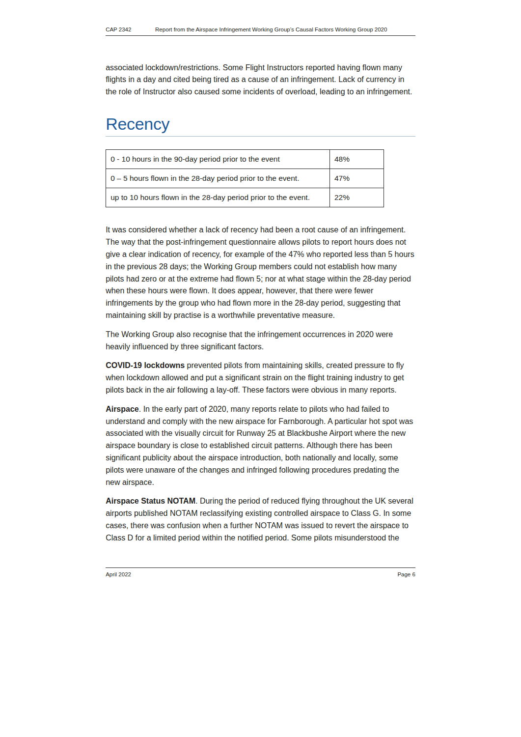| CAP 2342 | Report from the Airspace Infringement Working Group’s Causal Factors Working Group 2020 |
associated lockdown/restrictions. Some Flight Instructors reported having flown many flights in a day and cited being tired as a cause of an infringement. Lack of currency in the role of Instructor also caused some incidents of overload, leading to an infringement.
Recency
| 0 - 10 hours in the 90-day period prior to the event | 48% |
| 0 – 5 hours flown in the 28-day period prior to the event. | 47% |
| up to 10 hours flown in the 28-day period prior to the event. | 22% |
It was considered whether a lack of recency had been a root cause of an infringement. The way that the post-infringement questionnaire allows pilots to report hours does not give a clear indication of recency, for example of the 47% who reported less than 5 hours in the previous 28 days; the Working Group members could not establish how many pilots had zero or at the extreme had flown 5; nor at what stage within the 28-day period when these hours were flown. It does appear, however, that there were fewer infringements by the group who had flown more in the 28-day period, suggesting that maintaining skill by practise is a worthwhile preventative measure.
The Working Group also recognise that the infringement occurrences in 2020 were heavily influenced by three significant factors.
COVID-19 lockdowns prevented pilots from maintaining skills, created pressure to fly when lockdown allowed and put a significant strain on the flight training industry to get pilots back in the air following a lay-off. These factors were obvious in many reports.
Airspace. In the early part of 2020, many reports relate to pilots who had failed to understand and comply with the new airspace for Farnborough. A particular hot spot was associated with the visually circuit for Runway 25 at Blackbushe Airport where the new airspace boundary is close to established circuit patterns. Although there has been significant publicity about the airspace introduction, both nationally and locally, some pilots were unaware of the changes and infringed following procedures predating the new airspace.
Airspace Status NOTAM. During the period of reduced flying throughout the UK several airports published NOTAM reclassifying existing controlled airspace to Class G. In some cases, there was confusion when a further NOTAM was issued to revert the airspace to Class D for a limited period within the notified period. Some pilots misunderstood the
| April 2022 | Page 6 |